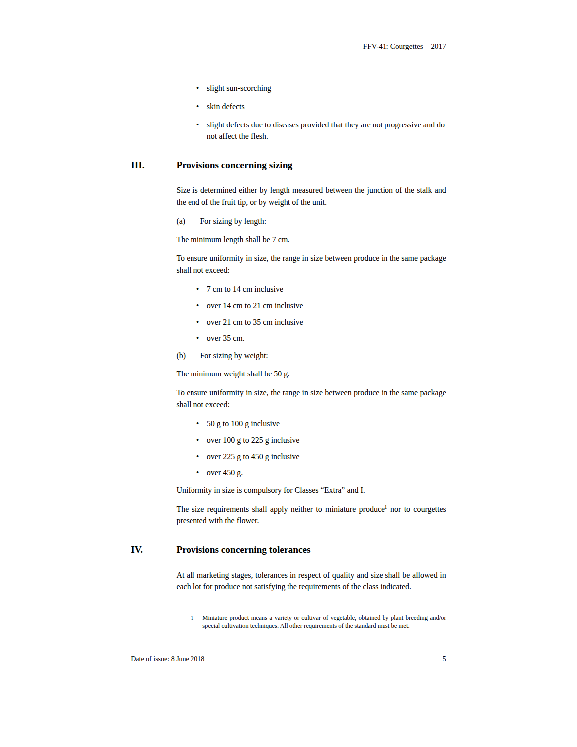FFV-41: Courgettes – 2017
slight sun-scorching
skin defects
slight defects due to diseases provided that they are not progressive and do not affect the flesh.
III. Provisions concerning sizing
Size is determined either by length measured between the junction of the stalk and the end of the fruit tip, or by weight of the unit.
(a) For sizing by length:
The minimum length shall be 7 cm.
To ensure uniformity in size, the range in size between produce in the same package shall not exceed:
7 cm to 14 cm inclusive
over 14 cm to 21 cm inclusive
over 21 cm to 35 cm inclusive
over 35 cm.
(b) For sizing by weight:
The minimum weight shall be 50 g.
To ensure uniformity in size, the range in size between produce in the same package shall not exceed:
50 g to 100 g inclusive
over 100 g to 225 g inclusive
over 225 g to 450 g inclusive
over 450 g.
Uniformity in size is compulsory for Classes “Extra” and I.
The size requirements shall apply neither to miniature produce1 nor to courgettes presented with the flower.
IV. Provisions concerning tolerances
At all marketing stages, tolerances in respect of quality and size shall be allowed in each lot for produce not satisfying the requirements of the class indicated.
1 Miniature product means a variety or cultivar of vegetable, obtained by plant breeding and/or special cultivation techniques. All other requirements of the standard must be met.
Date of issue: 8 June 2018
5